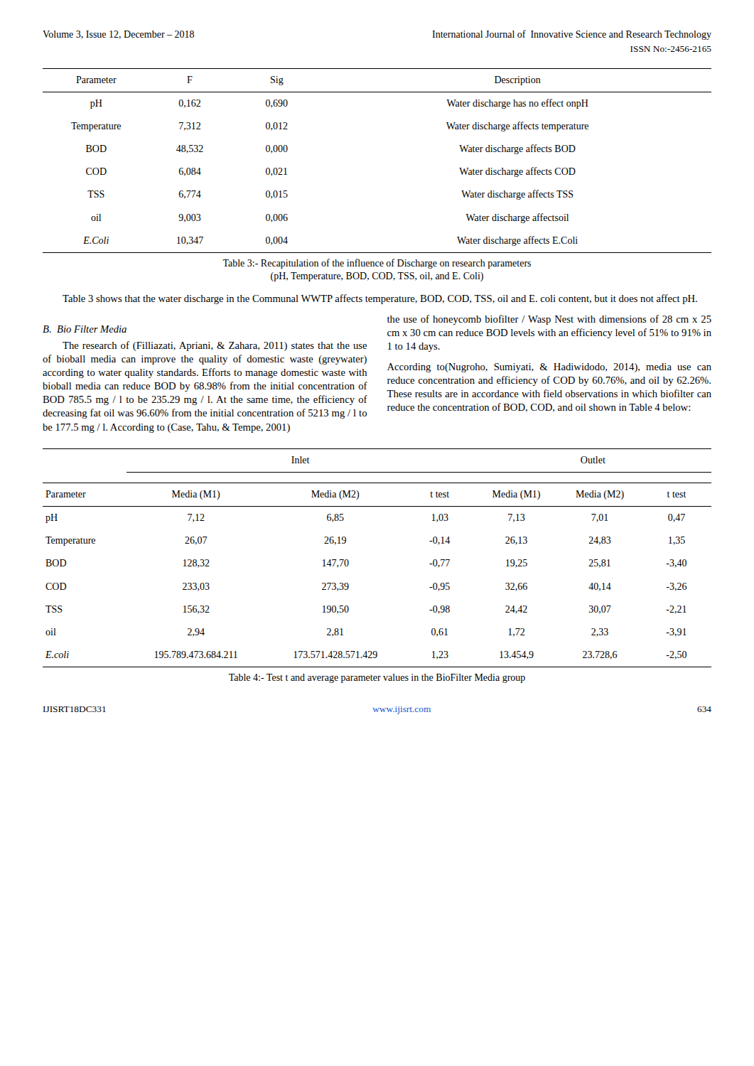Volume 3, Issue 12, December – 2018
International Journal of Innovative Science and Research Technology
ISSN No:-2456-2165
| Parameter | F | Sig | Description |
| --- | --- | --- | --- |
| pH | 0,162 | 0,690 | Water discharge has no effect onpH |
| Temperature | 7,312 | 0,012 | Water discharge affects temperature |
| BOD | 48,532 | 0,000 | Water discharge affects BOD |
| COD | 6,084 | 0,021 | Water discharge affects COD |
| TSS | 6,774 | 0,015 | Water discharge affects TSS |
| oil | 9,003 | 0,006 | Water discharge affectsoil |
| E.Coli | 10,347 | 0,004 | Water discharge affects E.Coli |
Table 3:- Recapitulation of the influence of Discharge on research parameters
(pH, Temperature, BOD, COD, TSS, oil, and E. Coli)
Table 3 shows that the water discharge in the Communal WWTP affects temperature, BOD, COD, TSS, oil and E. coli content, but it does not affect pH.
B. Bio Filter Media
The research of (Filliazati, Apriani, & Zahara, 2011) states that the use of bioball media can improve the quality of domestic waste (greywater) according to water quality standards. Efforts to manage domestic waste with bioball media can reduce BOD by 68.98% from the initial concentration of BOD 785.5 mg / l to be 235.29 mg / l. At the same time, the efficiency of decreasing fat oil was 96.60% from the initial concentration of 5213 mg / l to be 177.5 mg / l. According to (Case, Tahu, & Tempe, 2001)
the use of honeycomb biofilter / Wasp Nest with dimensions of 28 cm x 25 cm x 30 cm can reduce BOD levels with an efficiency level of 51% to 91% in 1 to 14 days.
According to(Nugroho, Sumiyati, & Hadiwidodo, 2014), media use can reduce concentration and efficiency of COD by 60.76%, and oil by 62.26%. These results are in accordance with field observations in which biofilter can reduce the concentration of BOD, COD, and oil shown in Table 4 below:
| | Inlet | Outlet |
| --- | --- | --- |
| Parameter | Media (M1) | Media (M2) | t test | Media (M1) | Media (M2) | t test |
| pH | 7,12 | 6,85 | 1,03 | 7,13 | 7,01 | 0,47 |
| Temperature | 26,07 | 26,19 | -0,14 | 26,13 | 24,83 | 1,35 |
| BOD | 128,32 | 147,70 | -0,77 | 19,25 | 25,81 | -3,40 |
| COD | 233,03 | 273,39 | -0,95 | 32,66 | 40,14 | -3,26 |
| TSS | 156,32 | 190,50 | -0,98 | 24,42 | 30,07 | -2,21 |
| oil | 2,94 | 2,81 | 0,61 | 1,72 | 2,33 | -3,91 |
| E.coli | 195.789.473.684.211 | 173.571.428.571.429 | 1,23 | 13.454,9 | 23.728,6 | -2,50 |
Table 4:- Test t and average parameter values in the BioFilter Media group
IJISRT18DC331
www.ijisrt.com
634